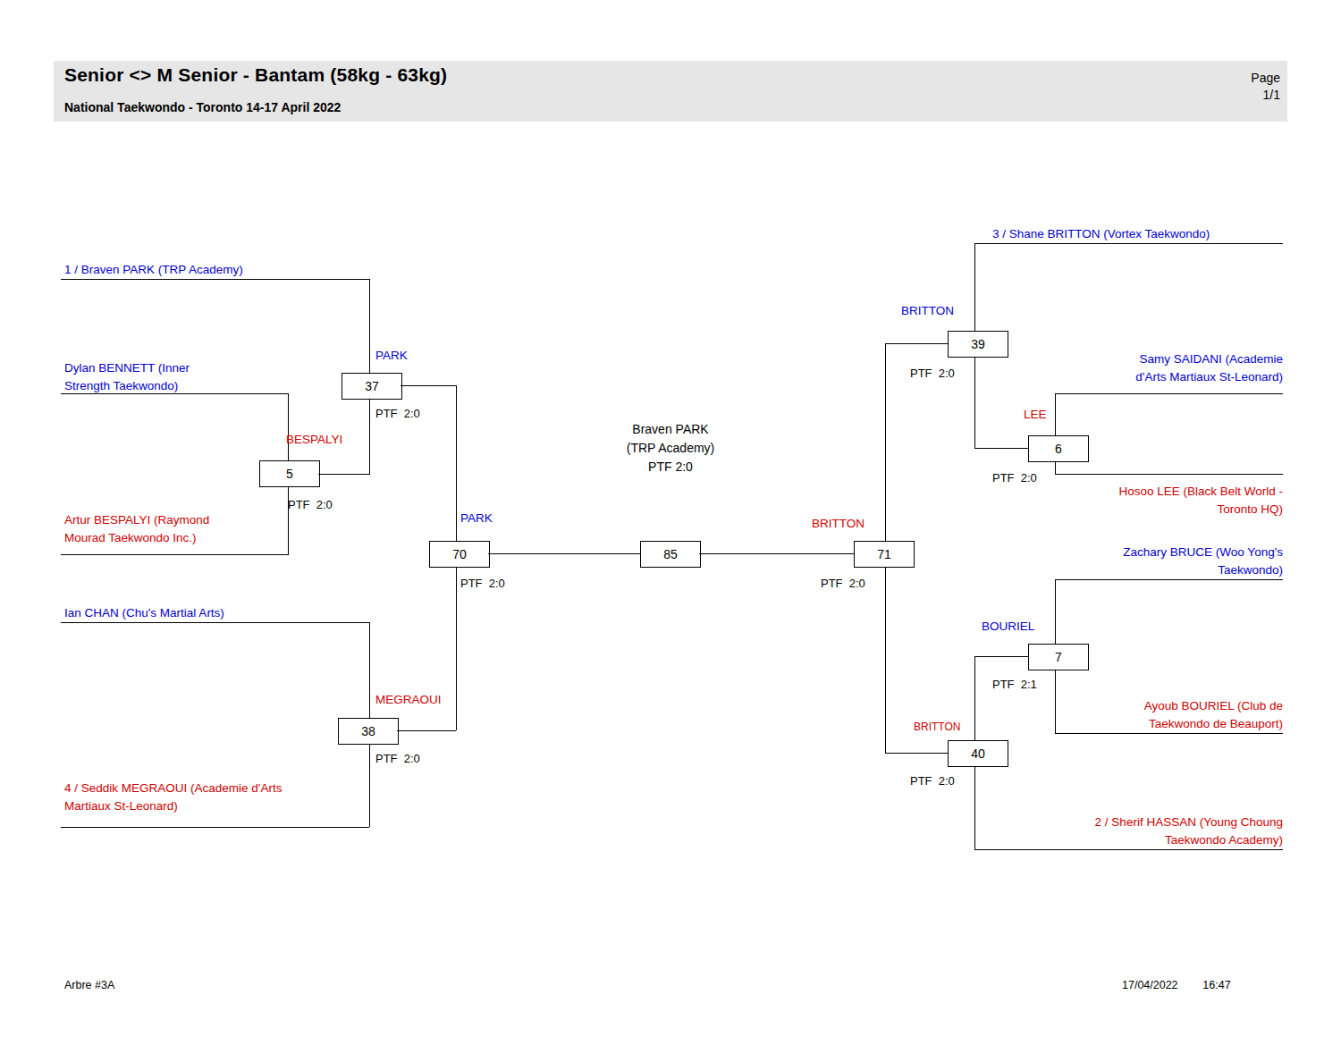Senior <> M Senior - Bantam (58kg - 63kg)
National Taekwondo - Toronto 14-17 April 2022
Page
1/1
1 / Braven PARK (TRP Academy)
Dylan BENNETT (Inner
Strength Taekwondo)
Artur BESPALYI (Raymond
Mourad Taekwondo Inc.)
BESPALYI
5
PTF 2:0
PARK
37
PTF 2:0
Ian CHAN (Chu's Martial Arts)
4 / Seddik MEGRAOUI (Academie d'Arts
Martiaux St-Leonard)
MEGRAOUI
38
PTF 2:0
PARK
70
PTF 2:0
85
Braven PARK
(TRP Academy)
PTF 2:0
3 / Shane BRITTON (Vortex Taekwondo)
Samy SAIDANI (Academie
d'Arts Martiaux St-Leonard)
Hosoo LEE (Black Belt World -
Toronto HQ)
LEE
6
PTF 2:0
BRITTON
39
PTF 2:0
Zachary BRUCE (Woo Yong's
Taekwondo)
Ayoub BOURIEL (Club de
Taekwondo de Beauport)
BOURIEL
7
PTF 2:1
2 / Sherif HASSAN (Young Choung
Taekwondo Academy)
BRITTON
40
PTF 2:0
BRITTON
71
PTF 2:0
Arbre #3A
17/04/2022 16:47